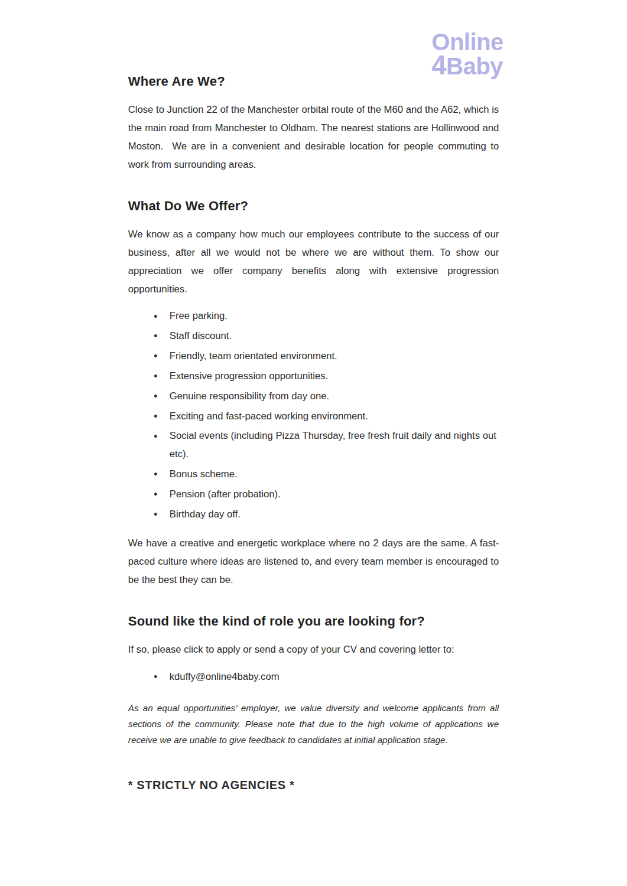Online 4 Baby
Where Are We?
Close to Junction 22 of the Manchester orbital route of the M60 and the A62, which is the main road from Manchester to Oldham. The nearest stations are Hollinwood and Moston. We are in a convenient and desirable location for people commuting to work from surrounding areas.
What Do We Offer?
We know as a company how much our employees contribute to the success of our business, after all we would not be where we are without them. To show our appreciation we offer company benefits along with extensive progression opportunities.
Free parking.
Staff discount.
Friendly, team orientated environment.
Extensive progression opportunities.
Genuine responsibility from day one.
Exciting and fast-paced working environment.
Social events (including Pizza Thursday, free fresh fruit daily and nights out etc).
Bonus scheme.
Pension (after probation).
Birthday day off.
We have a creative and energetic workplace where no 2 days are the same. A fast-paced culture where ideas are listened to, and every team member is encouraged to be the best they can be.
Sound like the kind of role you are looking for?
If so, please click to apply or send a copy of your CV and covering letter to:
kduffy@online4baby.com
As an equal opportunities’ employer, we value diversity and welcome applicants from all sections of the community. Please note that due to the high volume of applications we receive we are unable to give feedback to candidates at initial application stage.
* STRICTLY NO AGENCIES *